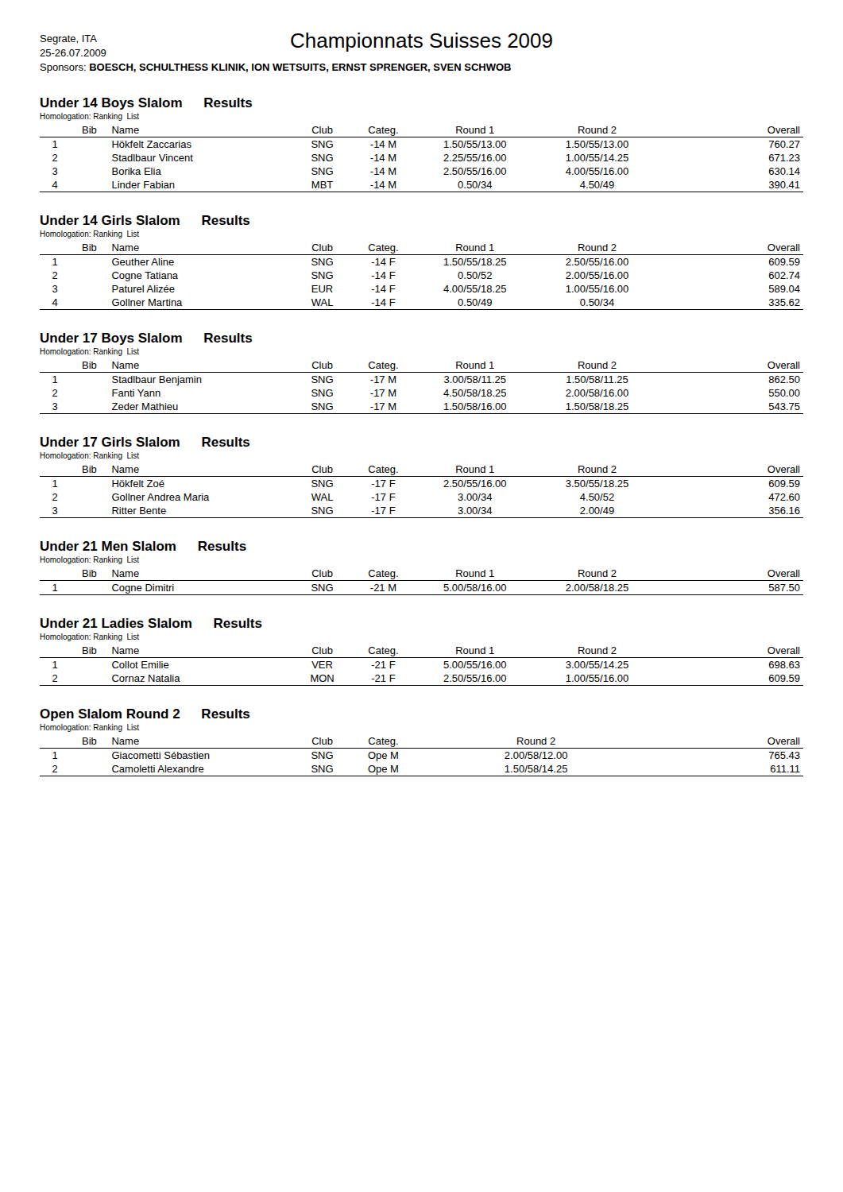Championnats Suisses 2009
Segrate, ITA
25-26.07.2009
Sponsors: BOESCH, SCHULTHESS KLINIK, ION WETSUITS, ERNST SPRENGER, SVEN SCHWOB
Under 14 Boys Slalom Results
Homologation: Ranking List
| | Bib | Name | Club | Categ. | Round 1 | Round 2 | Overall |
| --- | --- | --- | --- | --- | --- | --- | --- |
| 1 | | Hökfelt Zaccarias | SNG | -14 M | 1.50/55/13.00 | 1.50/55/13.00 | 760.27 |
| 2 | | Stadlbaur Vincent | SNG | -14 M | 2.25/55/16.00 | 1.00/55/14.25 | 671.23 |
| 3 | | Borika Elia | SNG | -14 M | 2.50/55/16.00 | 4.00/55/16.00 | 630.14 |
| 4 | | Linder Fabian | MBT | -14 M | 0.50/34 | 4.50/49 | 390.41 |
Under 14 Girls Slalom Results
Homologation: Ranking List
| | Bib | Name | Club | Categ. | Round 1 | Round 2 | Overall |
| --- | --- | --- | --- | --- | --- | --- | --- |
| 1 | | Geuther Aline | SNG | -14 F | 1.50/55/18.25 | 2.50/55/16.00 | 609.59 |
| 2 | | Cogne Tatiana | SNG | -14 F | 0.50/52 | 2.00/55/16.00 | 602.74 |
| 3 | | Paturel Alizée | EUR | -14 F | 4.00/55/18.25 | 1.00/55/16.00 | 589.04 |
| 4 | | Gollner Martina | WAL | -14 F | 0.50/49 | 0.50/34 | 335.62 |
Under 17 Boys Slalom Results
Homologation: Ranking List
| | Bib | Name | Club | Categ. | Round 1 | Round 2 | Overall |
| --- | --- | --- | --- | --- | --- | --- | --- |
| 1 | | Stadlbaur Benjamin | SNG | -17 M | 3.00/58/11.25 | 1.50/58/11.25 | 862.50 |
| 2 | | Fanti Yann | SNG | -17 M | 4.50/58/18.25 | 2.00/58/16.00 | 550.00 |
| 3 | | Zeder Mathieu | SNG | -17 M | 1.50/58/16.00 | 1.50/58/18.25 | 543.75 |
Under 17 Girls Slalom Results
Homologation: Ranking List
| | Bib | Name | Club | Categ. | Round 1 | Round 2 | Overall |
| --- | --- | --- | --- | --- | --- | --- | --- |
| 1 | | Hökfelt Zoé | SNG | -17 F | 2.50/55/16.00 | 3.50/55/18.25 | 609.59 |
| 2 | | Gollner Andrea Maria | WAL | -17 F | 3.00/34 | 4.50/52 | 472.60 |
| 3 | | Ritter Bente | SNG | -17 F | 3.00/34 | 2.00/49 | 356.16 |
Under 21 Men Slalom Results
Homologation: Ranking List
| | Bib | Name | Club | Categ. | Round 1 | Round 2 | Overall |
| --- | --- | --- | --- | --- | --- | --- | --- |
| 1 | | Cogne Dimitri | SNG | -21 M | 5.00/58/16.00 | 2.00/58/18.25 | 587.50 |
Under 21 Ladies Slalom Results
Homologation: Ranking List
| | Bib | Name | Club | Categ. | Round 1 | Round 2 | Overall |
| --- | --- | --- | --- | --- | --- | --- | --- |
| 1 | | Collot Emilie | VER | -21 F | 5.00/55/16.00 | 3.00/55/14.25 | 698.63 |
| 2 | | Cornaz Natalia | MON | -21 F | 2.50/55/16.00 | 1.00/55/16.00 | 609.59 |
Open Slalom Round 2 Results
Homologation: Ranking List
| | Bib | Name | Club | Categ. | Round 2 | Overall |
| --- | --- | --- | --- | --- | --- | --- |
| 1 | | Giacometti Sébastien | SNG | Ope M | 2.00/58/12.00 | 765.43 |
| 2 | | Camoletti Alexandre | SNG | Ope M | 1.50/58/14.25 | 611.11 |